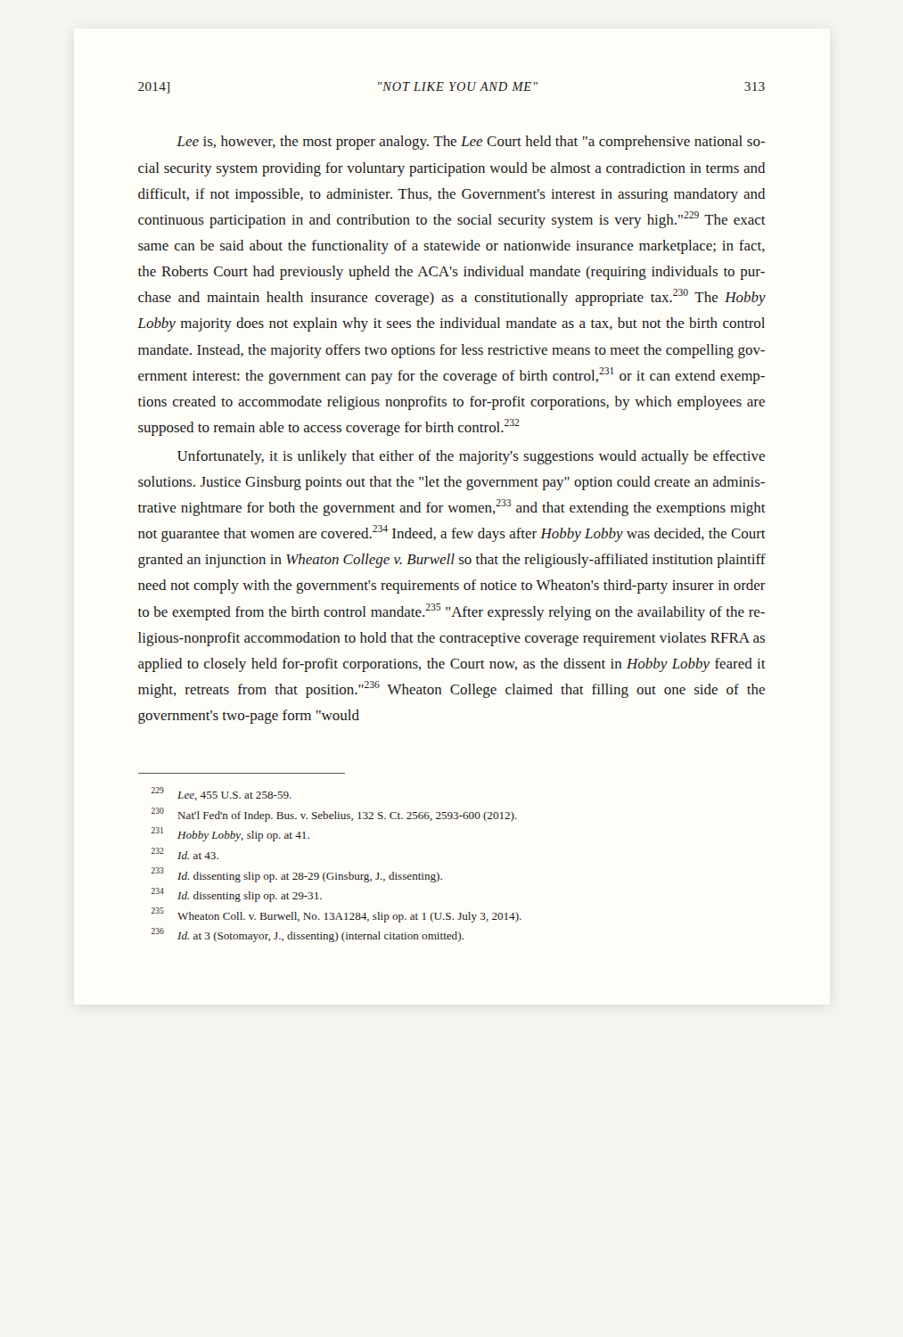2014] "Not Like You and Me" 313
Lee is, however, the most proper analogy. The Lee Court held that "a comprehensive national social security system providing for voluntary participation would be almost a contradiction in terms and difficult, if not impossible, to administer. Thus, the Government's interest in assuring mandatory and continuous participation in and contribution to the social security system is very high."229 The exact same can be said about the functionality of a statewide or nationwide insurance marketplace; in fact, the Roberts Court had previously upheld the ACA's individual mandate (requiring individuals to purchase and maintain health insurance coverage) as a constitutionally appropriate tax.230 The Hobby Lobby majority does not explain why it sees the individual mandate as a tax, but not the birth control mandate. Instead, the majority offers two options for less restrictive means to meet the compelling government interest: the government can pay for the coverage of birth control,231 or it can extend exemptions created to accommodate religious nonprofits to for-profit corporations, by which employees are supposed to remain able to access coverage for birth control.232
Unfortunately, it is unlikely that either of the majority's suggestions would actually be effective solutions. Justice Ginsburg points out that the "let the government pay" option could create an administrative nightmare for both the government and for women,233 and that extending the exemptions might not guarantee that women are covered.234 Indeed, a few days after Hobby Lobby was decided, the Court granted an injunction in Wheaton College v. Burwell so that the religiously-affiliated institution plaintiff need not comply with the government's requirements of notice to Wheaton's third-party insurer in order to be exempted from the birth control mandate.235 "After expressly relying on the availability of the religious-nonprofit accommodation to hold that the contraceptive coverage requirement violates RFRA as applied to closely held for-profit corporations, the Court now, as the dissent in Hobby Lobby feared it might, retreats from that position."236 Wheaton College claimed that filling out one side of the government's two-page form "would
Lee, 455 U.S. at 258-59.
Nat'l Fed'n of Indep. Bus. v. Sebelius, 132 S. Ct. 2566, 2593-600 (2012).
Hobby Lobby, slip op. at 41.
Id. at 43.
Id. dissenting slip op. at 28-29 (Ginsburg, J., dissenting).
Id. dissenting slip op. at 29-31.
Wheaton Coll. v. Burwell, No. 13A1284, slip op. at 1 (U.S. July 3, 2014).
Id. at 3 (Sotomayor, J., dissenting) (internal citation omitted).